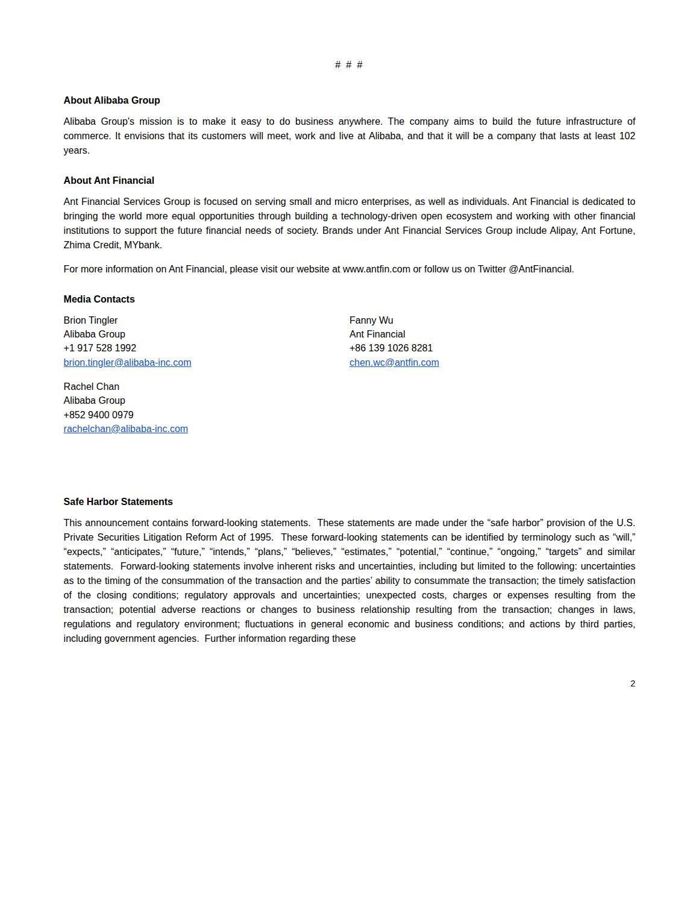# # #
About Alibaba Group
Alibaba Group's mission is to make it easy to do business anywhere. The company aims to build the future infrastructure of commerce. It envisions that its customers will meet, work and live at Alibaba, and that it will be a company that lasts at least 102 years.
About Ant Financial
Ant Financial Services Group is focused on serving small and micro enterprises, as well as individuals. Ant Financial is dedicated to bringing the world more equal opportunities through building a technology-driven open ecosystem and working with other financial institutions to support the future financial needs of society. Brands under Ant Financial Services Group include Alipay, Ant Fortune, Zhima Credit, MYbank.
For more information on Ant Financial, please visit our website at www.antfin.com or follow us on Twitter @AntFinancial.
Media Contacts
Brion Tingler
Alibaba Group
+1 917 528 1992
brion.tingler@alibaba-inc.com
Rachel Chan
Alibaba Group
+852 9400 0979
rachelchan@alibaba-inc.com
Fanny Wu
Ant Financial
+86 139 1026 8281
chen.wc@antfin.com
Safe Harbor Statements
This announcement contains forward-looking statements. These statements are made under the “safe harbor” provision of the U.S. Private Securities Litigation Reform Act of 1995. These forward-looking statements can be identified by terminology such as “will,” “expects,” “anticipates,” “future,” “intends,” “plans,” “believes,” “estimates,” “potential,” “continue,” “ongoing,” “targets” and similar statements. Forward-looking statements involve inherent risks and uncertainties, including but limited to the following: uncertainties as to the timing of the consummation of the transaction and the parties’ ability to consummate the transaction; the timely satisfaction of the closing conditions; regulatory approvals and uncertainties; unexpected costs, charges or expenses resulting from the transaction; potential adverse reactions or changes to business relationship resulting from the transaction; changes in laws, regulations and regulatory environment; fluctuations in general economic and business conditions; and actions by third parties, including government agencies. Further information regarding these
2